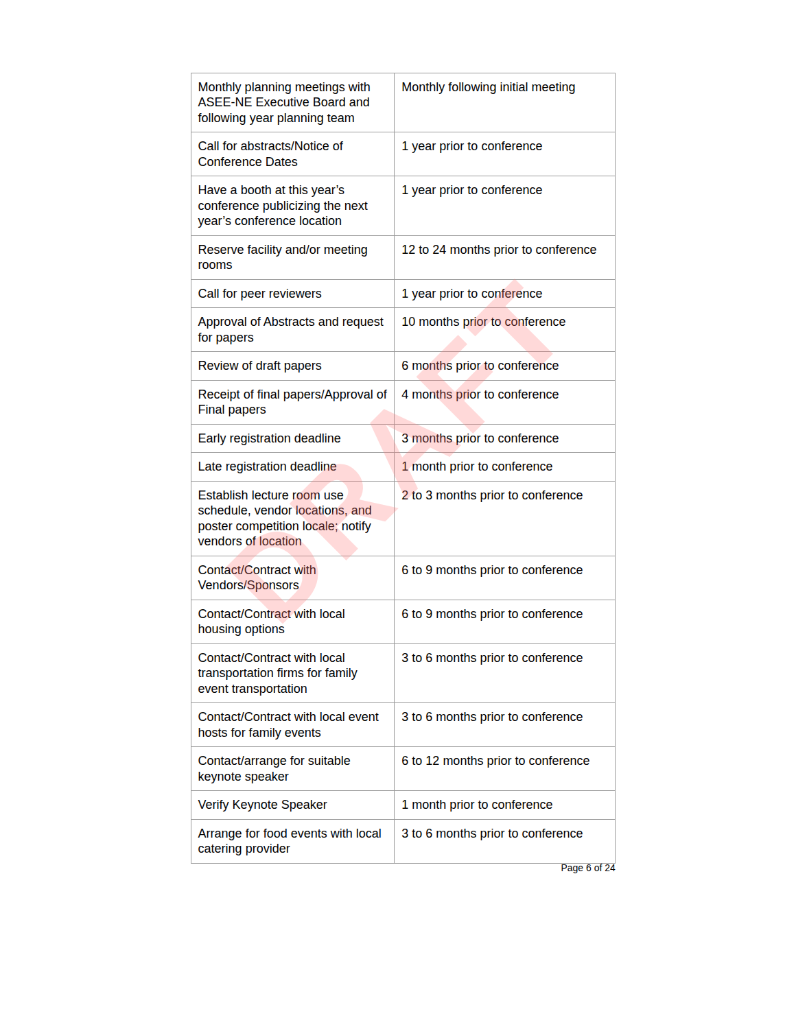DRAFT
| Monthly planning meetings with ASEE-NE Executive Board and following year planning team | Monthly following initial meeting |
| Call for abstracts/Notice of Conference Dates | 1 year prior to conference |
| Have a booth at this year’s conference publicizing the next year’s conference location | 1 year prior to conference |
| Reserve facility and/or meeting rooms | 12 to 24 months prior to conference |
| Call for peer reviewers | 1 year prior to conference |
| Approval of Abstracts and request for papers | 10 months prior to conference |
| Review of draft papers | 6 months prior to conference |
| Receipt of final papers/Approval of Final papers | 4 months prior to conference |
| Early registration deadline | 3 months prior to conference |
| Late registration deadline | 1 month prior to conference |
| Establish lecture room use schedule, vendor locations, and poster competition locale; notify vendors of location | 2 to 3 months prior to conference |
| Contact/Contract with Vendors/Sponsors | 6 to 9 months prior to conference |
| Contact/Contract with local housing options | 6 to 9 months prior to conference |
| Contact/Contract with local transportation firms for family event transportation | 3 to 6 months prior to conference |
| Contact/Contract with local event hosts for family events | 3 to 6 months prior to conference |
| Contact/arrange for suitable keynote speaker | 6 to 12 months prior to conference |
| Verify Keynote Speaker | 1 month prior to conference |
| Arrange for food events with local catering provider | 3 to 6 months prior to conference |
Page 6 of 24